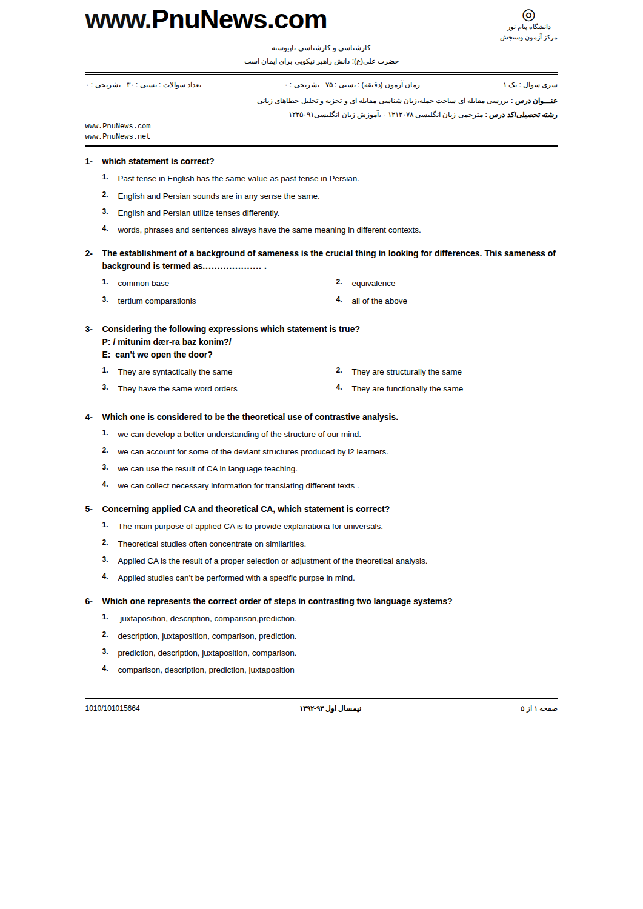www.PnuNews.com
◎
دانشگاه پیام نور
مرکز آزمون وسنجش
کارشناسی و کارشناسی ناپیوسته
حضرت علی(ع): دانش راهبر نیکویی برای ایمان است
سری سوال : یک ۱
زمان آزمون (دقیقه) : تستی : ۷۵ تشریحی : ۰
تعداد سوالات : تستی : ۳۰ تشریحی : ۰
عنـــوان درس : بررسی مقابله ای ساخت جمله،زبان شناسی مقابله ای و تجزیه و تحلیل خطاهای زبانی
رشته تحصیلی/کد درس : مترجمی زبان انگلیسی ۱۲۱۲۰۷۸ - ،آموزش زبان انگلیسی۱۲۲۵۰۹۱
www.PnuNews.com
www.PnuNews.net
1- which statement is correct?
1. Past tense in English has the same value as past tense in Persian.
2. English and Persian sounds are in any sense the same.
3. English and Persian utilize tenses differently.
4. words, phrases and sentences always have the same meaning in different contexts.
2- The establishment of a background of sameness is the crucial thing in looking for differences. This sameness of background is termed as.................... .
1. common base
2. equivalence
3. tertium comparationis
4. all of the above
3- Considering the following expressions which statement is true?
P: / mitunim dær-ra baz konim?/
E: can't we open the door?
1. They are syntactically the same
2. They are structurally the same
3. They have the same word orders
4. They are functionally the same
4- Which one is considered to be the theoretical use of contrastive analysis.
1. we can develop a better understanding of the structure of our mind.
2. we can account for some of the deviant structures produced by l2 learners.
3. we can use the result of CA in language teaching.
4. we can collect necessary information for translating different texts .
5- Concerning applied CA and theoretical CA, which statement is correct?
1. The main purpose of applied CA is to provide explanationa for universals.
2. Theoretical studies often concentrate on similarities.
3. Applied CA is the result of a proper selection or adjustment of the theoretical analysis.
4. Applied studies can't be performed with a specific purpse in mind.
6- Which one represents the correct order of steps in contrasting two language systems?
1. juxtaposition, description, comparison,prediction.
2. description, juxtaposition, comparison, prediction.
3. prediction, description, juxtaposition, comparison.
4. comparison, description, prediction, juxtaposition
صفحه ۱ از ۵
نیمسال اول ۹۳-۱۳۹۲
1010/101015664